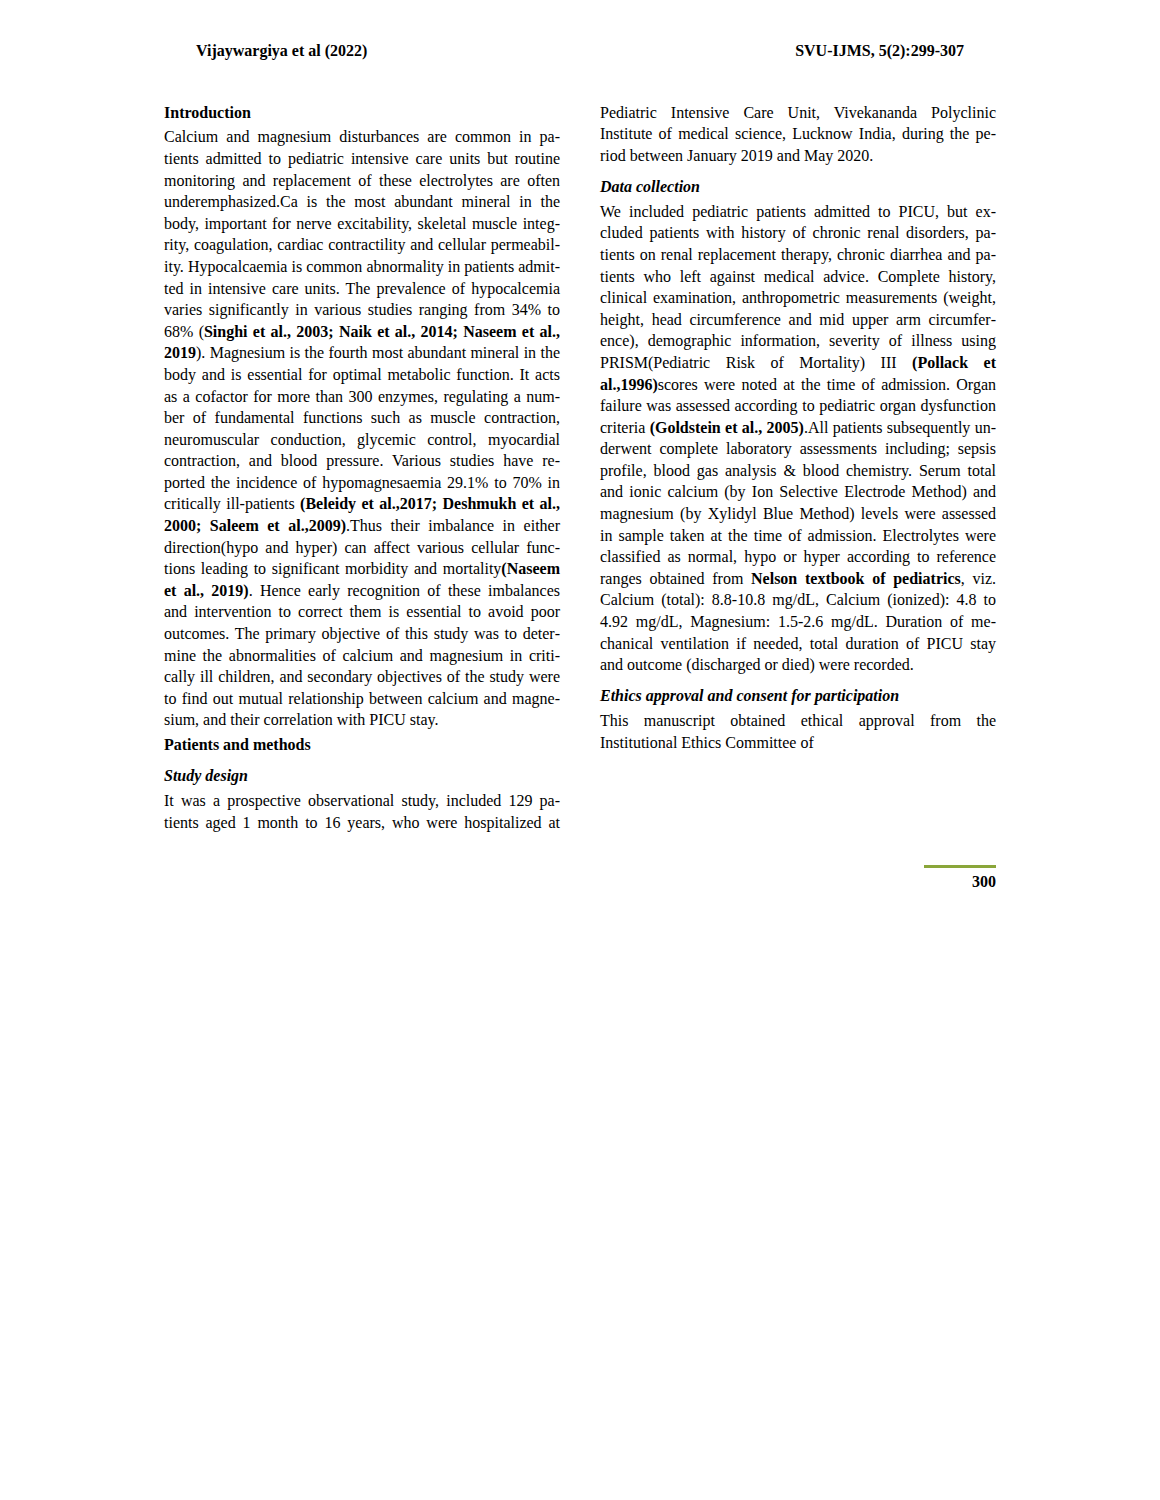Vijaywargiya et al (2022) SVU-IJMS, 5(2):299-307
Introduction
Calcium and magnesium disturbances are common in patients admitted to pediatric intensive care units but routine monitoring and replacement of these electrolytes are often underemphasized.Ca is the most abundant mineral in the body, important for nerve excitability, skeletal muscle integrity, coagulation, cardiac contractility and cellular permeability. Hypocalcaemia is common abnormality in patients admitted in intensive care units. The prevalence of hypocalcemia varies significantly in various studies ranging from 34% to 68% (Singhi et al., 2003; Naik et al., 2014; Naseem et al., 2019). Magnesium is the fourth most abundant mineral in the body and is essential for optimal metabolic function. It acts as a cofactor for more than 300 enzymes, regulating a number of fundamental functions such as muscle contraction, neuromuscular conduction, glycemic control, myocardial contraction, and blood pressure. Various studies have reported the incidence of hypomagnesaemia 29.1% to 70% in critically ill-patients (Beleidy et al.,2017; Deshmukh et al., 2000; Saleem et al.,2009).Thus their imbalance in either direction(hypo and hyper) can affect various cellular functions leading to significant morbidity and mortality(Naseem et al., 2019). Hence early recognition of these imbalances and intervention to correct them is essential to avoid poor outcomes. The primary objective of this study was to determine the abnormalities of calcium and magnesium in critically ill children, and secondary objectives of the study were to find out mutual relationship between calcium and magnesium, and their correlation with PICU stay.
Patients and methods
Study design
It was a prospective observational study, included 129 patients aged 1 month to 16 years, who were hospitalized at Pediatric Intensive Care Unit, Vivekananda Polyclinic Institute of medical science, Lucknow India, during the period between January 2019 and May 2020.
Data collection
We included pediatric patients admitted to PICU, but excluded patients with history of chronic renal disorders, patients on renal replacement therapy, chronic diarrhea and patients who left against medical advice. Complete history, clinical examination, anthropometric measurements (weight, height, head circumference and mid upper arm circumference), demographic information, severity of illness using PRISM(Pediatric Risk of Mortality) III (Pollack et al.,1996) scores were noted at the time of admission. Organ failure was assessed according to pediatric organ dysfunction criteria (Goldstein et al., 2005).All patients subsequently underwent complete laboratory assessments including; sepsis profile, blood gas analysis & blood chemistry. Serum total and ionic calcium (by Ion Selective Electrode Method) and magnesium (by Xylidyl Blue Method) levels were assessed in sample taken at the time of admission. Electrolytes were classified as normal, hypo or hyper according to reference ranges obtained from Nelson textbook of pediatrics, viz. Calcium (total): 8.8-10.8 mg/dL, Calcium (ionized): 4.8 to 4.92 mg/dL, Magnesium: 1.5-2.6 mg/dL. Duration of mechanical ventilation if needed, total duration of PICU stay and outcome (discharged or died) were recorded.
Ethics approval and consent for participation
This manuscript obtained ethical approval from the Institutional Ethics Committee of
300